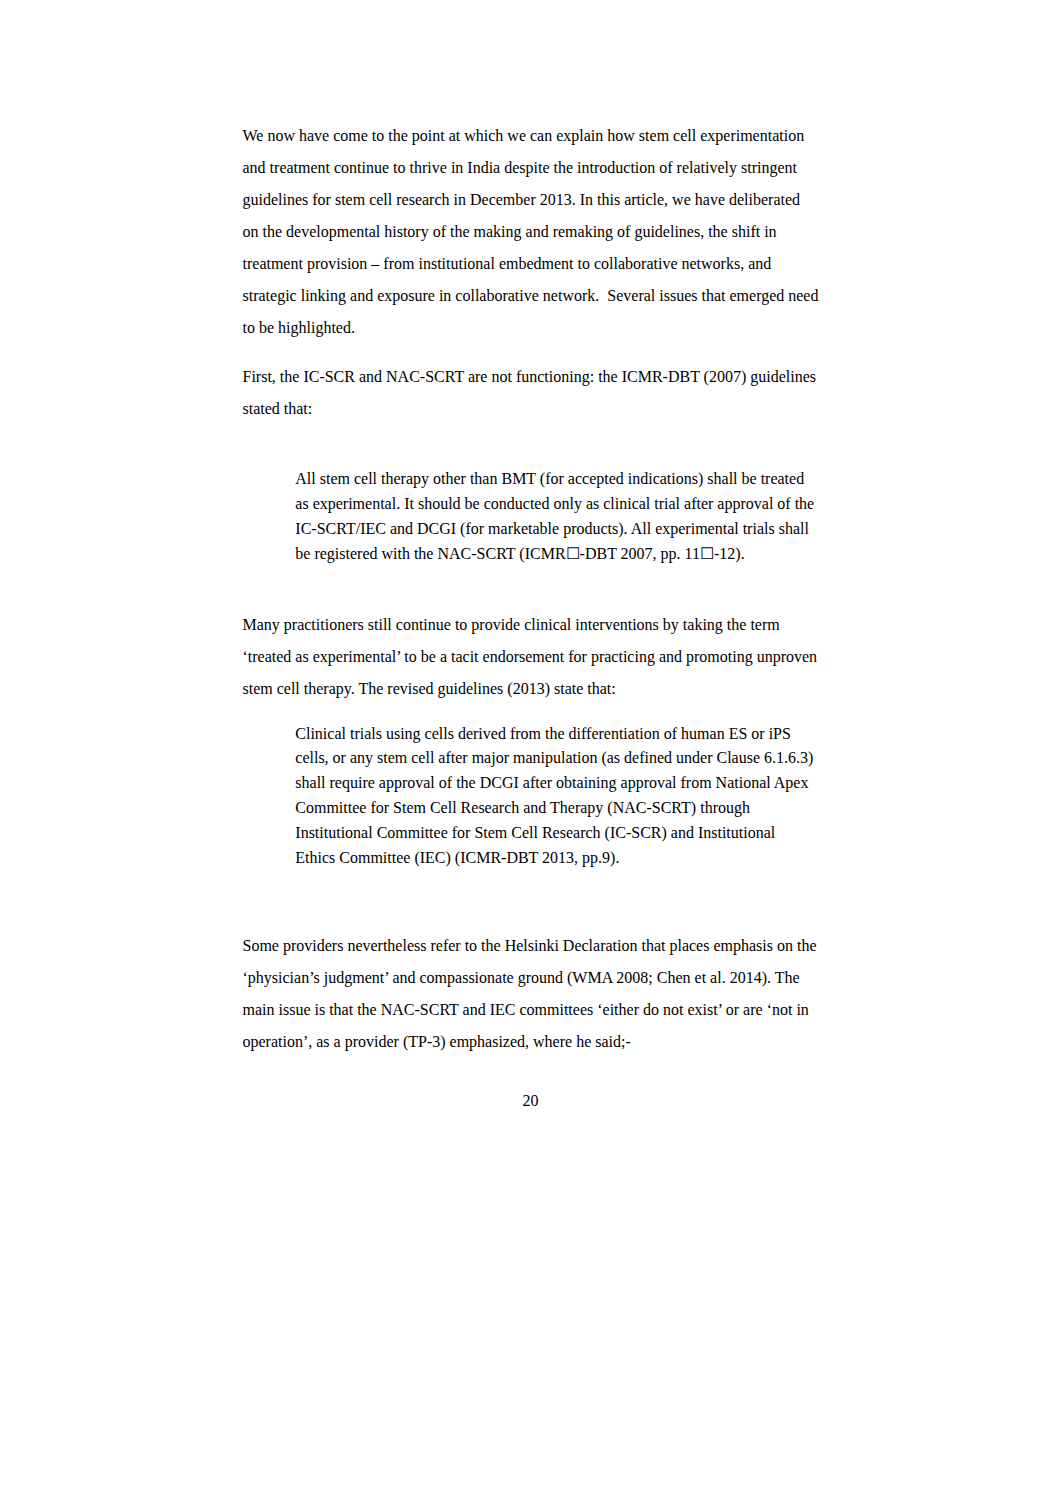We now have come to the point at which we can explain how stem cell experimentation and treatment continue to thrive in India despite the introduction of relatively stringent guidelines for stem cell research in December 2013. In this article, we have deliberated on the developmental history of the making and remaking of guidelines, the shift in treatment provision – from institutional embedment to collaborative networks, and strategic linking and exposure in collaborative network. Several issues that emerged need to be highlighted.
First, the IC-SCR and NAC-SCRT are not functioning: the ICMR-DBT (2007) guidelines stated that:
All stem cell therapy other than BMT (for accepted indications) shall be treated as experimental. It should be conducted only as clinical trial after approval of the IC-SCRT/IEC and DCGI (for marketable products). All experimental trials shall be registered with the NAC-SCRT (ICMR☐-DBT 2007, pp. 11☐-12).
Many practitioners still continue to provide clinical interventions by taking the term ‘treated as experimental’ to be a tacit endorsement for practicing and promoting unproven stem cell therapy. The revised guidelines (2013) state that:
Clinical trials using cells derived from the differentiation of human ES or iPS cells, or any stem cell after major manipulation (as defined under Clause 6.1.6.3) shall require approval of the DCGI after obtaining approval from National Apex Committee for Stem Cell Research and Therapy (NAC-SCRT) through Institutional Committee for Stem Cell Research (IC-SCR) and Institutional Ethics Committee (IEC) (ICMR-DBT 2013, pp.9).
Some providers nevertheless refer to the Helsinki Declaration that places emphasis on the ‘physician’s judgment’ and compassionate ground (WMA 2008; Chen et al. 2014). The main issue is that the NAC-SCRT and IEC committees ‘either do not exist’ or are ‘not in operation’, as a provider (TP-3) emphasized, where he said;-
20